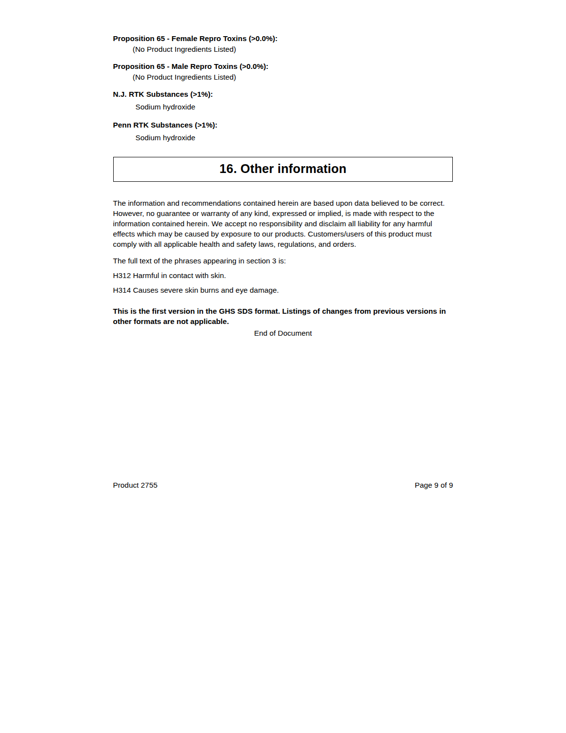Proposition 65 - Female Repro Toxins (>0.0%):
(No Product Ingredients Listed)
Proposition 65 - Male Repro Toxins (>0.0%):
(No Product Ingredients Listed)
N.J. RTK Substances (>1%):
Sodium hydroxide
Penn RTK Substances (>1%):
Sodium hydroxide
16. Other information
The information and recommendations contained herein are based upon data believed to be correct. However, no guarantee or warranty of any kind, expressed or implied, is made with respect to the information contained herein. We accept no responsibility and disclaim all liability for any harmful effects which may be caused by exposure to our products. Customers/users of this product must comply with all applicable health and safety laws, regulations, and orders.
The full text of the phrases appearing in section 3 is:
H312 Harmful in contact with skin.
H314 Causes severe skin burns and eye damage.
This is the first version in the GHS SDS format. Listings of changes from previous versions in other formats are not applicable.
End of Document
Product 2755 Page 9 of 9